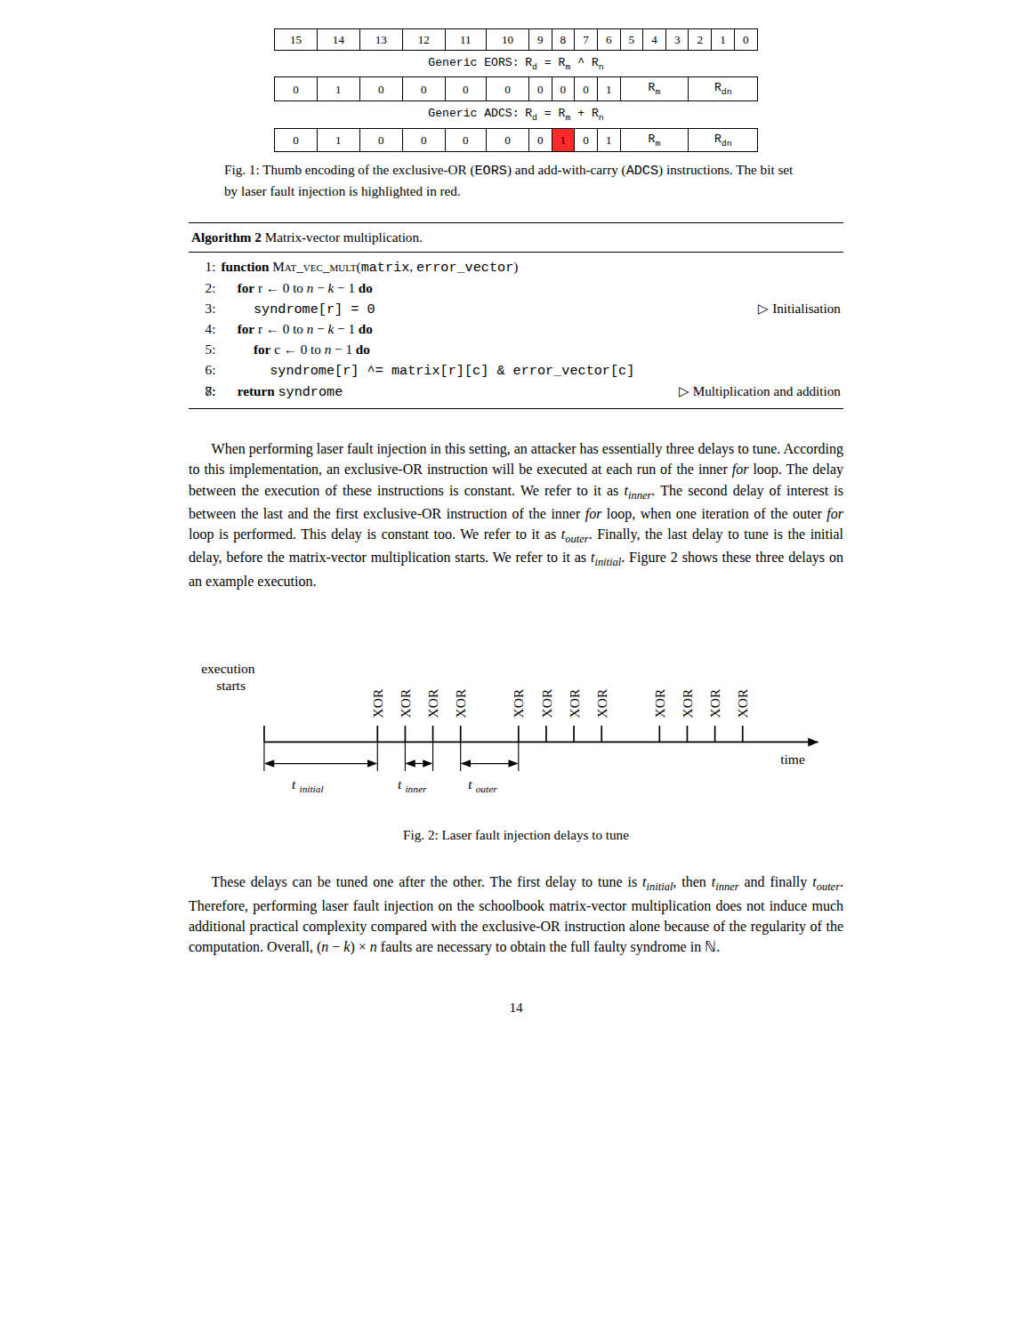| 15 | 14 | 13 | 12 | 11 | 10 | 9 | 8 | 7 | 6 | 5 | 4 | 3 | 2 | 1 | 0 |
| Generic EORS: R d = R m ^ R n |
| 0 | 1 | 0 | 0 | 0 | 0 | 0 | 0 | 0 | 1 | R m | R dn |
| Generic ADCS: R d = R m + R n |
| 0 | 1 | 0 | 0 | 0 | 0 | 0 | 1 | 0 | 1 | R m | R dn |
Fig. 1: Thumb encoding of the exclusive-OR (EORS) and add-with-carry (ADCS) instructions. The bit set by laser fault injection is highlighted in red.
Algorithm 2 Matrix-vector multiplication.
function Mat_vec_mult(matrix, error_vector)
for r ← 0 to n − k − 1 do
syndrome[r] = 0 Initialisation
for r ← 0 to n − k − 1 do
for c ← 0 to n − 1 do
syndrome[r] ^= matrix[r][c] & error_vector[c]
Multiplication and addition
return syndrome
When performing laser fault injection in this setting, an attacker has essentially three delays to tune. According to this implementation, an exclusive-OR instruction will be executed at each run of the inner for loop. The delay between the execution of these instructions is constant. We refer to it as tinner. The second delay of interest is between the last and the first exclusive-OR instruction of the inner for loop, when one iteration of the outer for loop is performed. This delay is constant too. We refer to it as touter. Finally, the last delay to tune is the initial delay, before the matrix-vector multiplication starts. We refer to it as tinitial. Figure 2 shows these three delays on an example execution.
time execution starts XOR XOR XOR XOR XOR XOR XOR XOR XOR XOR XOR XOR tinitial tinner touter
Fig. 2: Laser fault injection delays to tune
These delays can be tuned one after the other. The first delay to tune is tinitial, then tinner and finally touter. Therefore, performing laser fault injection on the schoolbook matrix-vector multiplication does not induce much additional practical complexity compared with the exclusive-OR instruction alone because of the regularity of the computation. Overall, (n − k) × n faults are necessary to obtain the full faulty syndrome in ℕ.
14